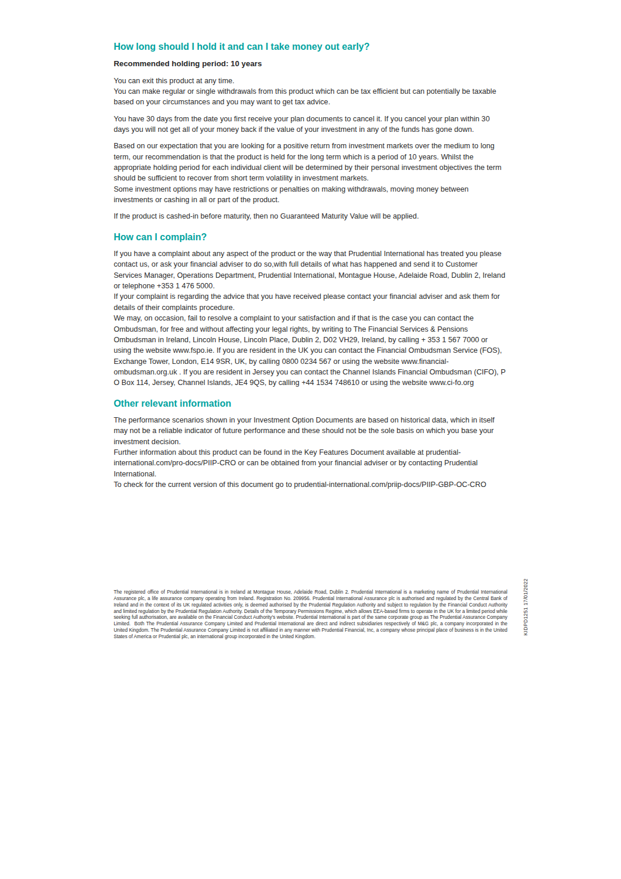How long should I hold it and can I take money out early?
Recommended holding period: 10 years
You can exit this product at any time.
You can make regular or single withdrawals from this product which can be tax efficient but can potentially be taxable based on your circumstances and you may want to get tax advice.
You have 30 days from the date you first receive your plan documents to cancel it. If you cancel your plan within 30 days you will not get all of your money back if the value of your investment in any of the funds has gone down.
Based on our expectation that you are looking for a positive return from investment markets over the medium to long term, our recommendation is that the product is held for the long term which is a period of 10 years. Whilst the appropriate holding period for each individual client will be determined by their personal investment objectives the term should be sufficient to recover from short term volatility in investment markets.
Some investment options may have restrictions or penalties on making withdrawals, moving money between investments or cashing in all or part of the product.
If the product is cashed-in before maturity, then no Guaranteed Maturity Value will be applied.
How can I complain?
If you have a complaint about any aspect of the product or the way that Prudential International has treated you please contact us, or ask your financial adviser to do so,with full details of what has happened and send it to Customer Services Manager, Operations Department, Prudential International, Montague House, Adelaide Road, Dublin 2, Ireland or telephone +353 1 476 5000.
If your complaint is regarding the advice that you have received please contact your financial adviser and ask them for details of their complaints procedure.
We may, on occasion, fail to resolve a complaint to your satisfaction and if that is the case you can contact the Ombudsman, for free and without affecting your legal rights, by writing to The Financial Services & Pensions Ombudsman in Ireland, Lincoln House, Lincoln Place, Dublin 2, D02 VH29, Ireland, by calling + 353 1 567 7000 or using the website www.fspo.ie. If you are resident in the UK you can contact the Financial Ombudsman Service (FOS), Exchange Tower, London, E14 9SR, UK, by calling 0800 0234 567 or using the website www.financial-ombudsman.org.uk . If you are resident in Jersey you can contact the Channel Islands Financial Ombudsman (CIFO), P O Box 114, Jersey, Channel Islands, JE4 9QS, by calling +44 1534 748610 or using the website www.ci-fo.org
Other relevant information
The performance scenarios shown in your Investment Option Documents are based on historical data, which in itself may not be a reliable indicator of future performance and these should not be the sole basis on which you base your investment decision.
Further information about this product can be found in the Key Features Document available at prudential-international.com/pro-docs/PIIP-CRO or can be obtained from your financial adviser or by contacting Prudential International.
To check for the current version of this document go to prudential-international.com/priip-docs/PIIP-GBP-OC-CRO
KIDPD1251 17/01/2022
The registered office of Prudential International is in Ireland at Montague House, Adelaide Road, Dublin 2. Prudential International is a marketing name of Prudential International Assurance plc, a life assurance company operating from Ireland. Registration No. 209956. Prudential International Assurance plc is authorised and regulated by the Central Bank of Ireland and in the context of its UK regulated activities only, is deemed authorised by the Prudential Regulation Authority and subject to regulation by the Financial Conduct Authority and limited regulation by the Prudential Regulation Authority. Details of the Temporary Permissions Regime, which allows EEA-based firms to operate in the UK for a limited period while seeking full authorisation, are available on the Financial Conduct Authority's website. Prudential International is part of the same corporate group as The Prudential Assurance Company Limited. Both The Prudential Assurance Company Limited and Prudential International are direct and indirect subsidiaries respectively of M&G plc, a company incorporated in the United Kingdom. The Prudential Assurance Company Limited is not affiliated in any manner with Prudential Financial, Inc, a company whose principal place of business is in the United States of America or Prudential plc, an international group incorporated in the United Kingdom.